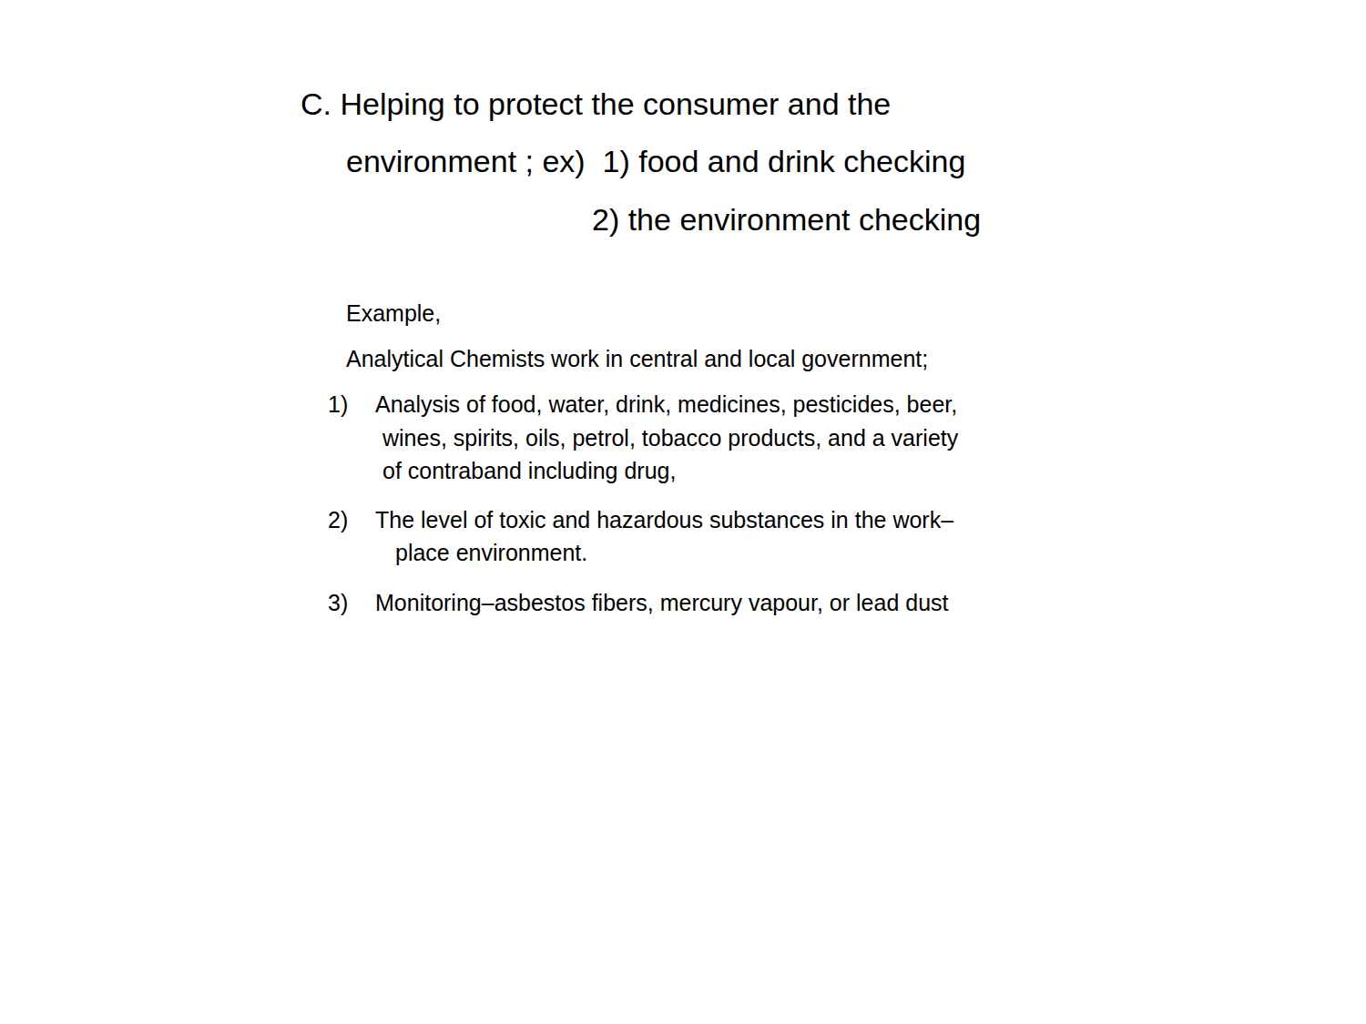C. Helping to protect the consumer and the environment ; ex) 1) food and drink checking 2) the environment checking
Example,
Analytical Chemists work in central and local government;
1) Analysis of food, water, drink, medicines, pesticides, beer, wines, spirits, oils, petrol, tobacco products, and a variety of contraband including drug,
2) The level of toxic and hazardous substances in the work– place environment.
3) Monitoring–asbestos fibers, mercury vapour, or lead dust